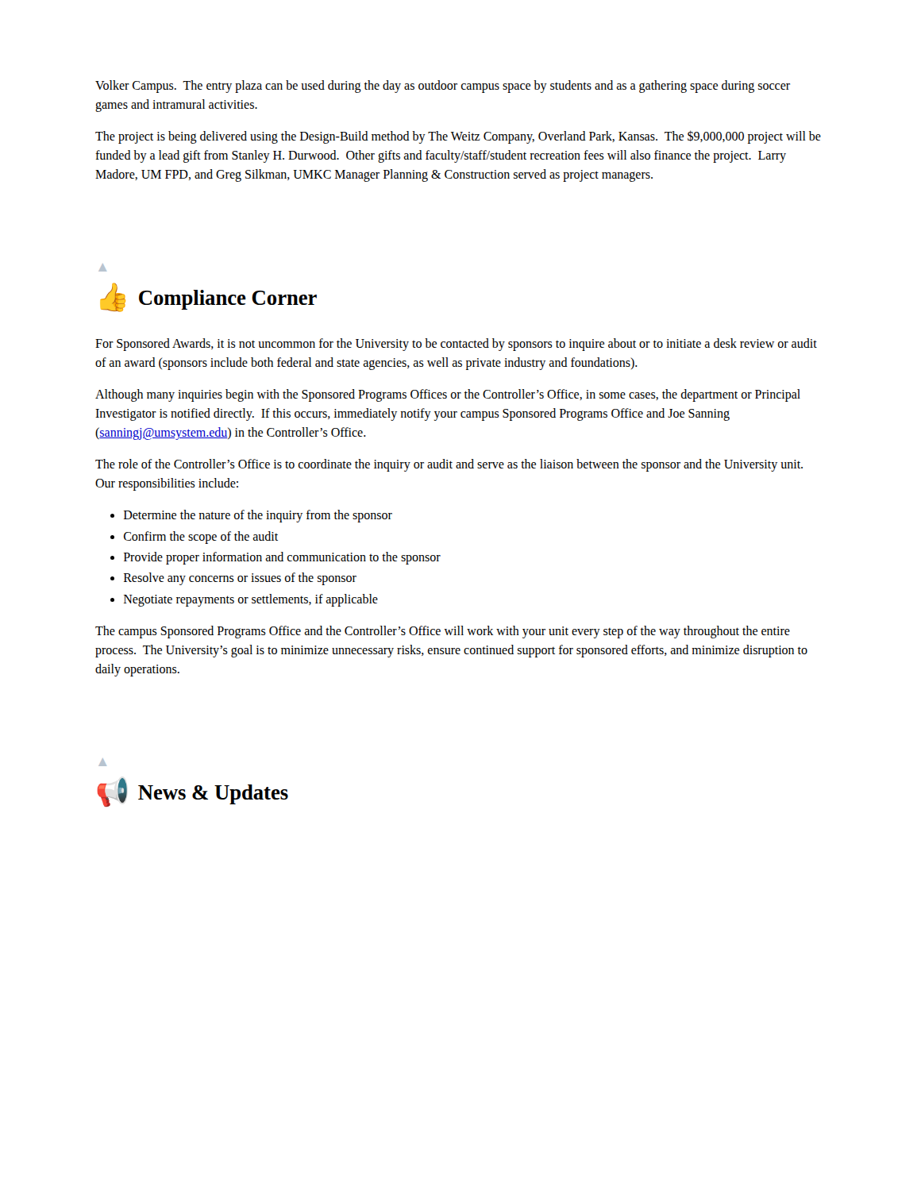Volker Campus. The entry plaza can be used during the day as outdoor campus space by students and as a gathering space during soccer games and intramural activities.
The project is being delivered using the Design-Build method by The Weitz Company, Overland Park, Kansas. The $9,000,000 project will be funded by a lead gift from Stanley H. Durwood. Other gifts and faculty/staff/student recreation fees will also finance the project. Larry Madore, UM FPD, and Greg Silkman, UMKC Manager Planning & Construction served as project managers.
▲
👍Compliance Corner
For Sponsored Awards, it is not uncommon for the University to be contacted by sponsors to inquire about or to initiate a desk review or audit of an award (sponsors include both federal and state agencies, as well as private industry and foundations).
Although many inquiries begin with the Sponsored Programs Offices or the Controller’s Office, in some cases, the department or Principal Investigator is notified directly. If this occurs, immediately notify your campus Sponsored Programs Office and Joe Sanning (sanningj@umsystem.edu) in the Controller’s Office.
The role of the Controller’s Office is to coordinate the inquiry or audit and serve as the liaison between the sponsor and the University unit. Our responsibilities include:
Determine the nature of the inquiry from the sponsor
Confirm the scope of the audit
Provide proper information and communication to the sponsor
Resolve any concerns or issues of the sponsor
Negotiate repayments or settlements, if applicable
The campus Sponsored Programs Office and the Controller’s Office will work with your unit every step of the way throughout the entire process. The University’s goal is to minimize unnecessary risks, ensure continued support for sponsored efforts, and minimize disruption to daily operations.
▲
📢News & Updates